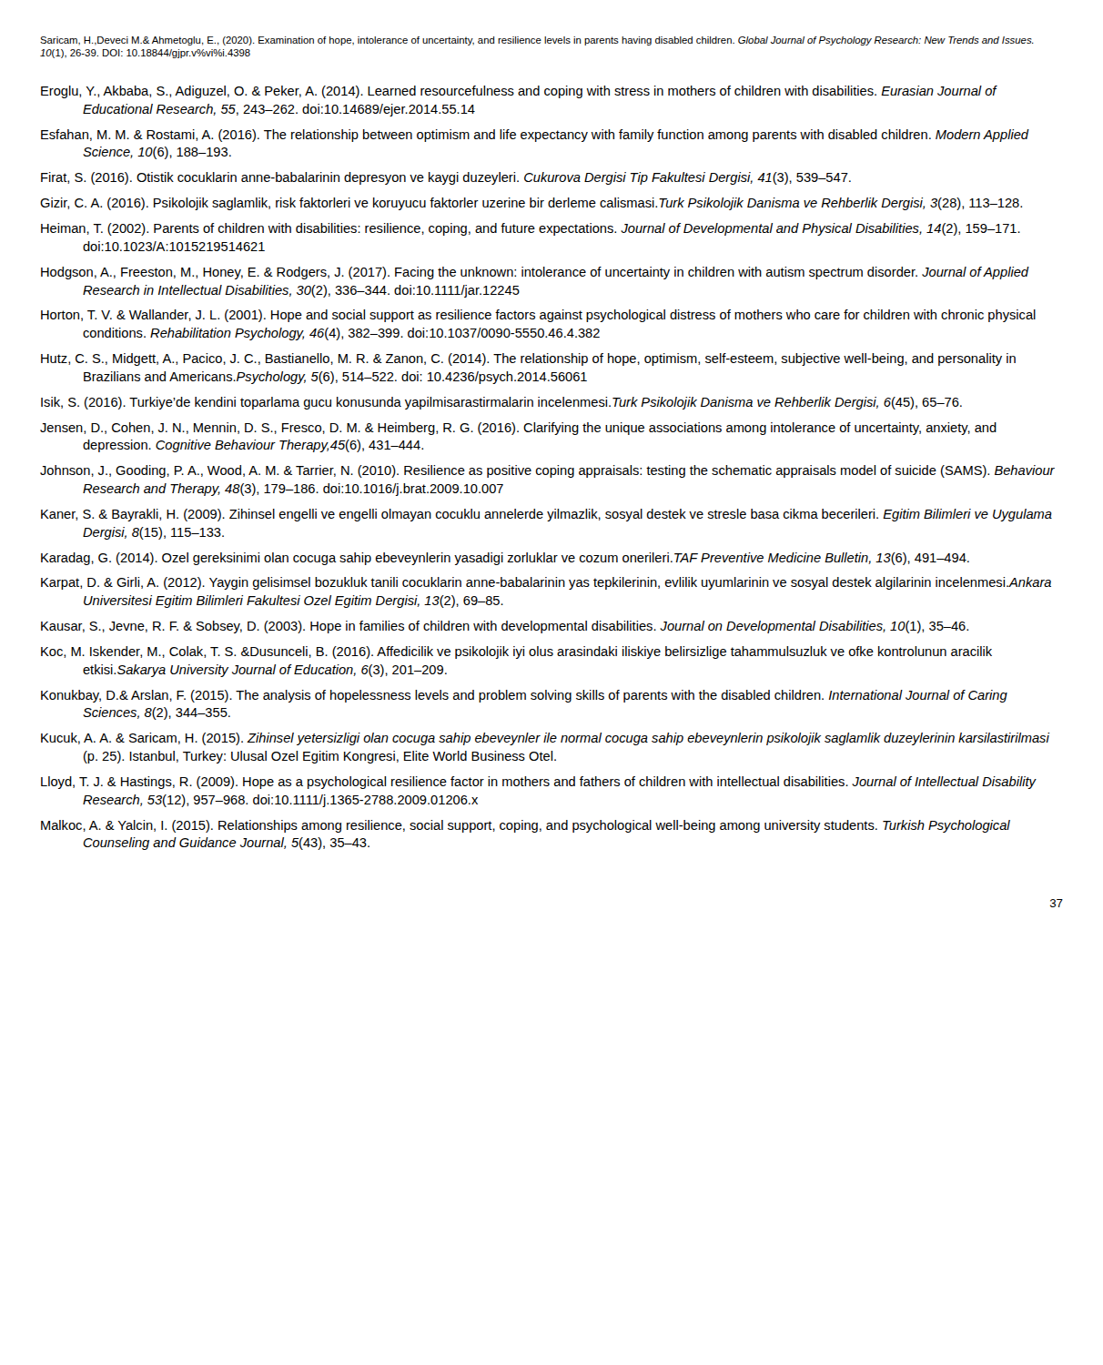Saricam, H.,Deveci M.& Ahmetoglu, E., (2020). Examination of hope, intolerance of uncertainty, and resilience levels in parents having disabled children. Global Journal of Psychology Research: New Trends and Issues. 10(1), 26-39. DOI: 10.18844/gjpr.v%vi%i.4398
Eroglu, Y., Akbaba, S., Adiguzel, O. & Peker, A. (2014). Learned resourcefulness and coping with stress in mothers of children with disabilities. Eurasian Journal of Educational Research, 55, 243–262. doi:10.14689/ejer.2014.55.14
Esfahan, M. M. & Rostami, A. (2016). The relationship between optimism and life expectancy with family function among parents with disabled children. Modern Applied Science, 10(6), 188–193.
Firat, S. (2016). Otistik cocuklarin anne-babalarinin depresyon ve kaygi duzeyleri. Cukurova Dergisi Tip Fakultesi Dergisi, 41(3), 539–547.
Gizir, C. A. (2016). Psikolojik saglamlik, risk faktorleri ve koruyucu faktorler uzerine bir derleme calismasi.Turk Psikolojik Danisma ve Rehberlik Dergisi, 3(28), 113–128.
Heiman, T. (2002). Parents of children with disabilities: resilience, coping, and future expectations. Journal of Developmental and Physical Disabilities, 14(2), 159–171. doi:10.1023/A:1015219514621
Hodgson, A., Freeston, M., Honey, E. & Rodgers, J. (2017). Facing the unknown: intolerance of uncertainty in children with autism spectrum disorder. Journal of Applied Research in Intellectual Disabilities, 30(2), 336–344. doi:10.1111/jar.12245
Horton, T. V. & Wallander, J. L. (2001). Hope and social support as resilience factors against psychological distress of mothers who care for children with chronic physical conditions. Rehabilitation Psychology, 46(4), 382–399. doi:10.1037/0090-5550.46.4.382
Hutz, C. S., Midgett, A., Pacico, J. C., Bastianello, M. R. & Zanon, C. (2014). The relationship of hope, optimism, self-esteem, subjective well-being, and personality in Brazilians and Americans.Psychology, 5(6), 514–522. doi: 10.4236/psych.2014.56061
Isik, S. (2016). Turkiye’de kendini toparlama gucu konusunda yapilmisarastirmalarin incelenmesi.Turk Psikolojik Danisma ve Rehberlik Dergisi, 6(45), 65–76.
Jensen, D., Cohen, J. N., Mennin, D. S., Fresco, D. M. & Heimberg, R. G. (2016). Clarifying the unique associations among intolerance of uncertainty, anxiety, and depression. Cognitive Behaviour Therapy,45(6), 431–444.
Johnson, J., Gooding, P. A., Wood, A. M. & Tarrier, N. (2010). Resilience as positive coping appraisals: testing the schematic appraisals model of suicide (SAMS). Behaviour Research and Therapy, 48(3), 179–186. doi:10.1016/j.brat.2009.10.007
Kaner, S. & Bayrakli, H. (2009). Zihinsel engelli ve engelli olmayan cocuklu annelerde yilmazlik, sosyal destek ve stresle basa cikma becerileri. Egitim Bilimleri ve Uygulama Dergisi, 8(15), 115–133.
Karadag, G. (2014). Ozel gereksinimi olan cocuga sahip ebeveynlerin yasadigi zorluklar ve cozum onerileri.TAF Preventive Medicine Bulletin, 13(6), 491–494.
Karpat, D. & Girli, A. (2012). Yaygin gelisimsel bozukluk tanili cocuklarin anne-babalarinin yas tepkilerinin, evlilik uyumlarinin ve sosyal destek algilarinin incelenmesi.Ankara Universitesi Egitim Bilimleri Fakultesi Ozel Egitim Dergisi, 13(2), 69–85.
Kausar, S., Jevne, R. F. & Sobsey, D. (2003). Hope in families of children with developmental disabilities. Journal on Developmental Disabilities, 10(1), 35–46.
Koc, M. Iskender, M., Colak, T. S. &Dusunceli, B. (2016). Affedicilik ve psikolojik iyi olus arasindaki iliskiye belirsizlige tahammulsuzluk ve ofke kontrolunun aracilik etkisi.Sakarya University Journal of Education, 6(3), 201–209.
Konukbay, D.& Arslan, F. (2015). The analysis of hopelessness levels and problem solving skills of parents with the disabled children. International Journal of Caring Sciences, 8(2), 344–355.
Kucuk, A. A. & Saricam, H. (2015). Zihinsel yetersizligi olan cocuga sahip ebeveynler ile normal cocuga sahip ebeveynlerin psikolojik saglamlik duzeylerinin karsilastirilmasi (p. 25). Istanbul, Turkey: Ulusal Ozel Egitim Kongresi, Elite World Business Otel.
Lloyd, T. J. & Hastings, R. (2009). Hope as a psychological resilience factor in mothers and fathers of children with intellectual disabilities. Journal of Intellectual Disability Research, 53(12), 957–968. doi:10.1111/j.1365-2788.2009.01206.x
Malkoc, A. & Yalcin, I. (2015). Relationships among resilience, social support, coping, and psychological well-being among university students. Turkish Psychological Counseling and Guidance Journal, 5(43), 35–43.
37